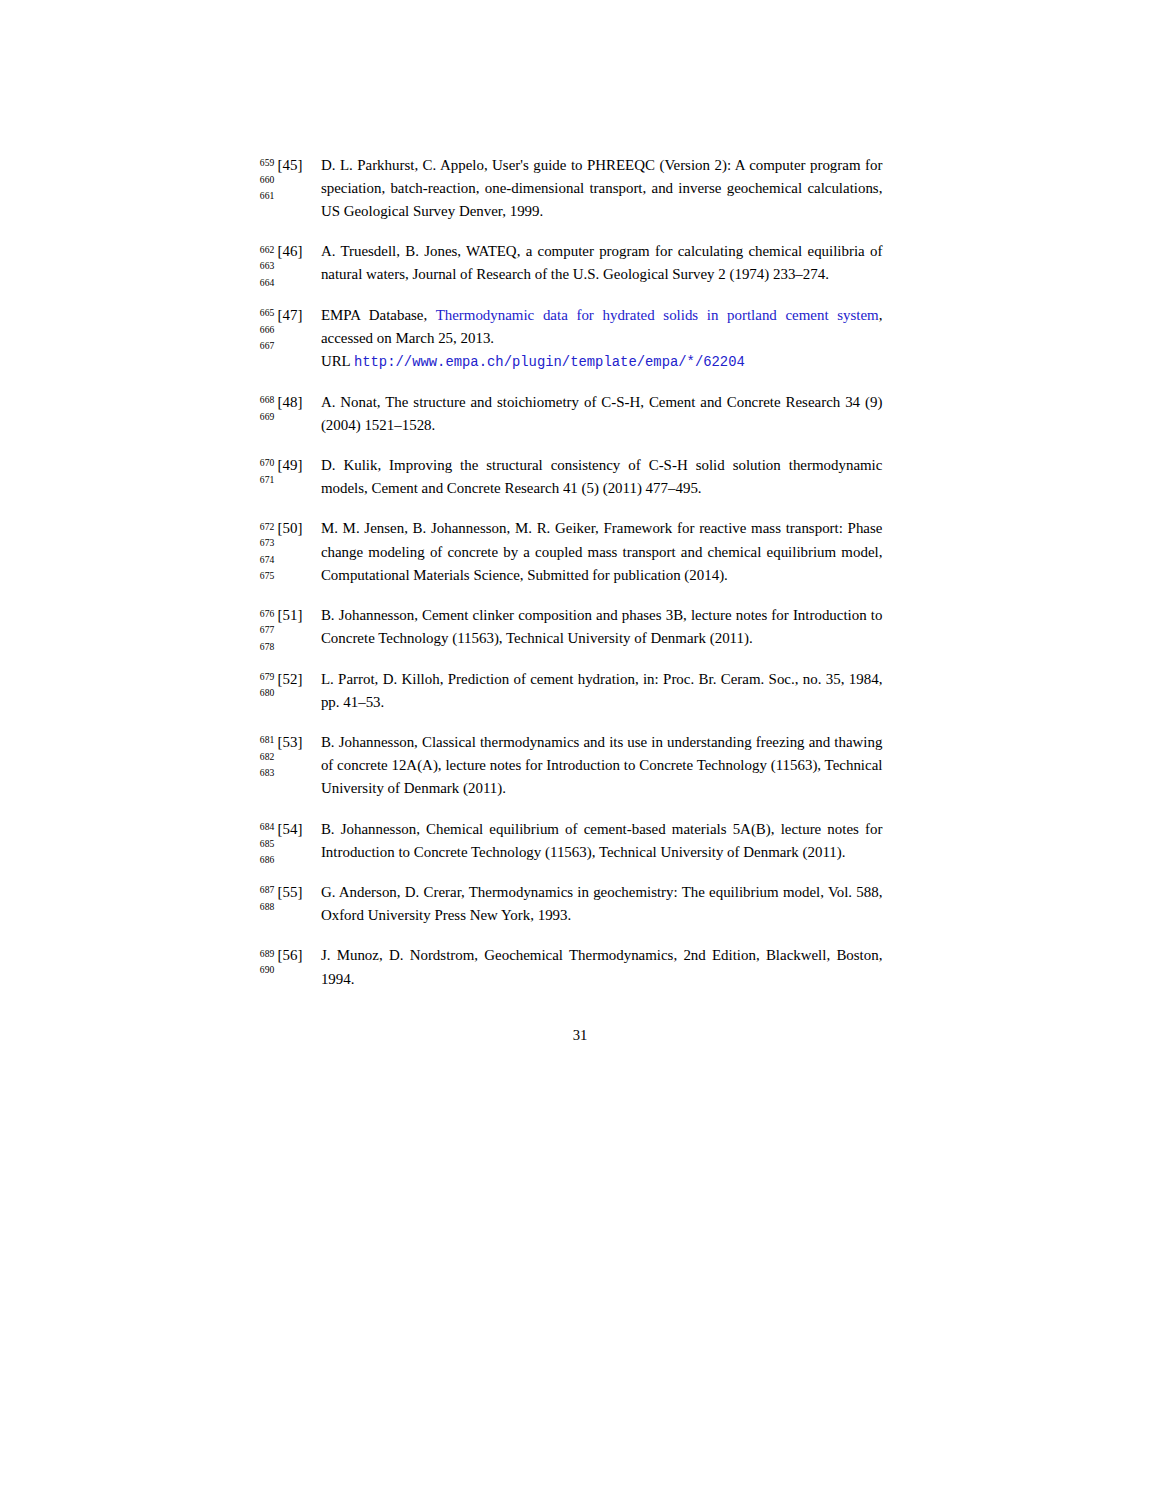659660661 [45] D. L. Parkhurst, C. Appelo, User's guide to PHREEQC (Version 2): A computer program for speciation, batch-reaction, one-dimensional transport, and inverse geochemical calculations, US Geological Survey Denver, 1999.
662663664 [46] A. Truesdell, B. Jones, WATEQ, a computer program for calculating chemical equilibria of natural waters, Journal of Research of the U.S. Geological Survey 2 (1974) 233–274.
665666667 [47] EMPA Database, Thermodynamic data for hydrated solids in portland cement system, accessed on March 25, 2013.
URL http://www.empa.ch/plugin/template/empa/*/62204
668669 [48] A. Nonat, The structure and stoichiometry of C-S-H, Cement and Concrete Research 34 (9) (2004) 1521–1528.
670671 [49] D. Kulik, Improving the structural consistency of C-S-H solid solution thermodynamic models, Cement and Concrete Research 41 (5) (2011) 477–495.
672673674675 [50] M. M. Jensen, B. Johannesson, M. R. Geiker, Framework for reactive mass transport: Phase change modeling of concrete by a coupled mass transport and chemical equilibrium model, Computational Materials Science, Submitted for publication (2014).
676677678 [51] B. Johannesson, Cement clinker composition and phases 3B, lecture notes for Introduction to Concrete Technology (11563), Technical University of Denmark (2011).
679680 [52] L. Parrot, D. Killoh, Prediction of cement hydration, in: Proc. Br. Ceram. Soc., no. 35, 1984, pp. 41–53.
681682683 [53] B. Johannesson, Classical thermodynamics and its use in understanding freezing and thawing of concrete 12A(A), lecture notes for Introduction to Concrete Technology (11563), Technical University of Denmark (2011).
684685686 [54] B. Johannesson, Chemical equilibrium of cement-based materials 5A(B), lecture notes for Introduction to Concrete Technology (11563), Technical University of Denmark (2011).
687688 [55] G. Anderson, D. Crerar, Thermodynamics in geochemistry: The equilibrium model, Vol. 588, Oxford University Press New York, 1993.
689690 [56] J. Munoz, D. Nordstrom, Geochemical Thermodynamics, 2nd Edition, Blackwell, Boston, 1994.
31